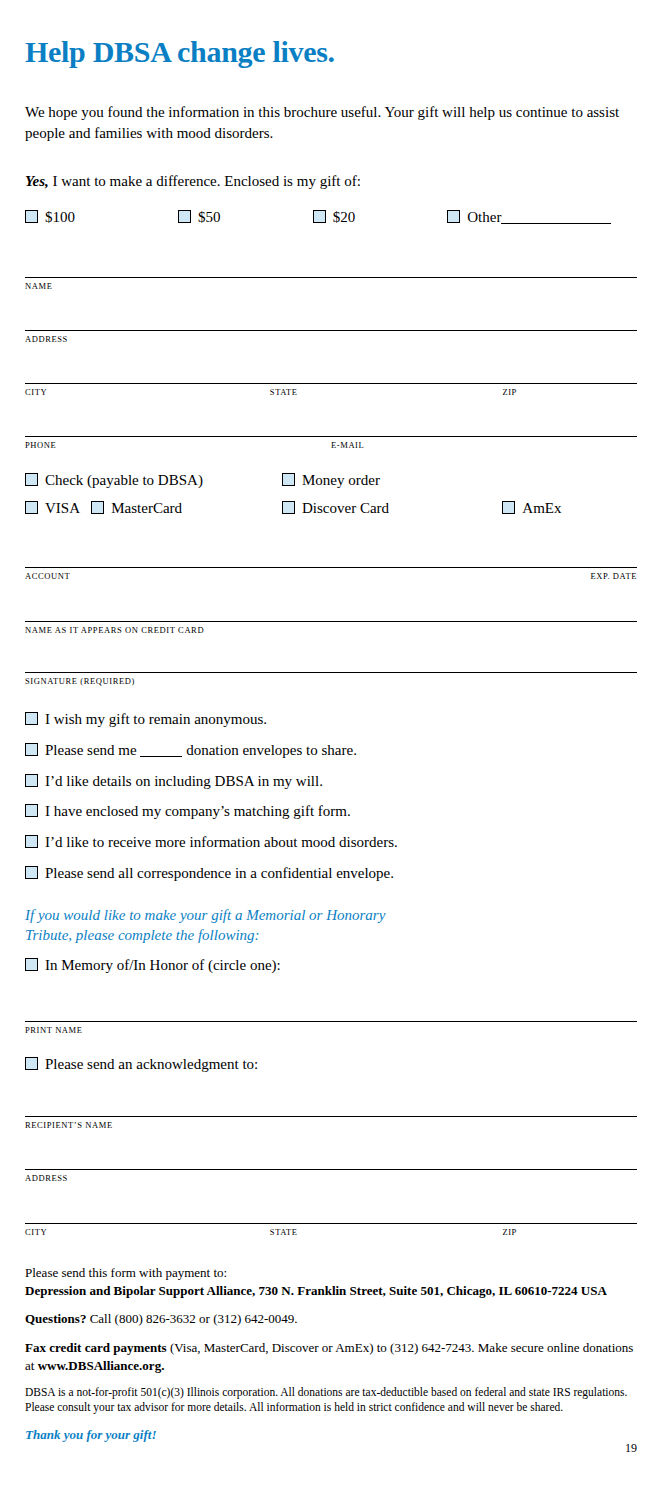Help DBSA change lives.
We hope you found the information in this brochure useful. Your gift will help us continue to assist people and families with mood disorders.
Yes, I want to make a difference. Enclosed is my gift of:
| $100 | $50 | $20 | Other |
Name
Address
| City | State | Zip |
| Phone | E-mail |
| Check (payable to DBSA) | Money order | |
| VISA MasterCard | Discover Card | AmEx |
| Account | Exp. Date |
Name as it appears on credit card
Signature (required)
I wish my gift to remain anonymous.
Please send me donation envelopes to share.
I’d like details on including DBSA in my will.
I have enclosed my company’s matching gift form.
I’d like to receive more information about mood disorders.
Please send all correspondence in a confidential envelope.
If you would like to make your gift a Memorial or Honorary
Tribute, please complete the following:
In Memory of/In Honor of (circle one):
Print Name
Please send an acknowledgment to:
Recipient’s Name
Address
| City | State | Zip |
Please send this form with payment to:
Depression and Bipolar Support Alliance, 730 N. Franklin Street, Suite 501, Chicago, IL 60610-7224 USA
Questions? Call (800) 826-3632 or (312) 642-0049.
Fax credit card payments (Visa, MasterCard, Discover or AmEx) to (312) 642-7243. Make secure online donations at www.DBSAlliance.org.
DBSA is a not-for-profit 501(c)(3) Illinois corporation. All donations are tax-deductible based on federal and state IRS regulations. Please consult your tax advisor for more details. All information is held in strict confidence and will never be shared.
Thank you for your gift!
19